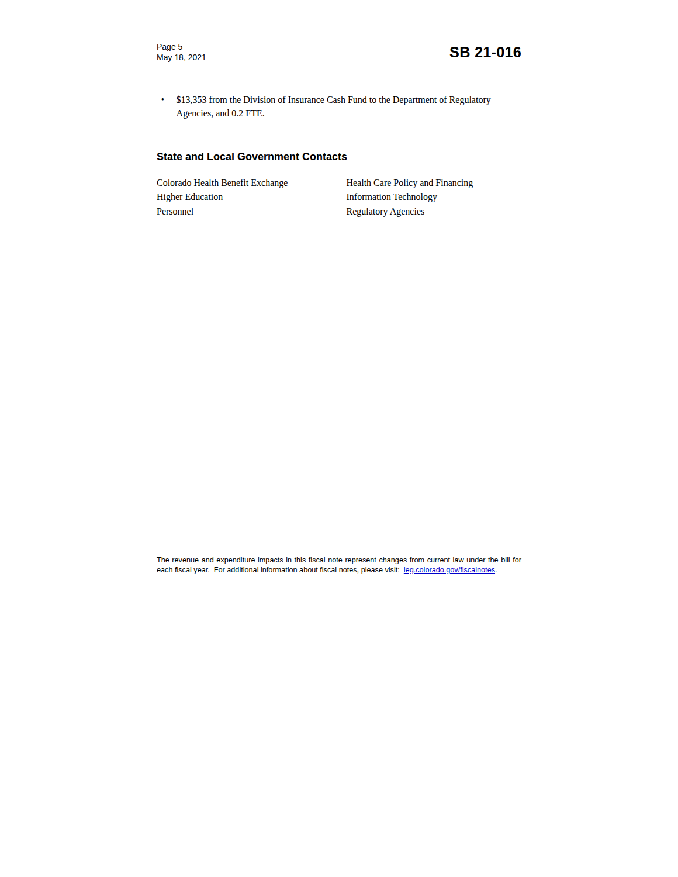Page 5
May 18, 2021
SB 21-016
$13,353 from the Division of Insurance Cash Fund to the Department of Regulatory Agencies, and 0.2 FTE.
State and Local Government Contacts
| Colorado Health Benefit Exchange | Health Care Policy and Financing |
| Higher Education | Information Technology |
| Personnel | Regulatory Agencies |
The revenue and expenditure impacts in this fiscal note represent changes from current law under the bill for each fiscal year. For additional information about fiscal notes, please visit: leg.colorado.gov/fiscalnotes.